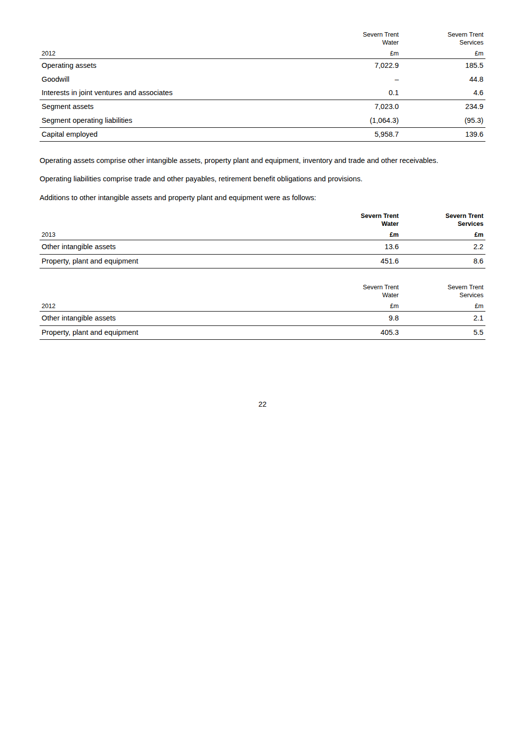| | Severn Trent Water | Severn Trent Services |
| --- | --- | --- |
| 2012 | £m | £m |
| Operating assets | 7,022.9 | 185.5 |
| Goodwill | – | 44.8 |
| Interests in joint ventures and associates | 0.1 | 4.6 |
| Segment assets | 7,023.0 | 234.9 |
| Segment operating liabilities | (1,064.3) | (95.3) |
| Capital employed | 5,958.7 | 139.6 |
Operating assets comprise other intangible assets, property plant and equipment, inventory and trade and other receivables.
Operating liabilities comprise trade and other payables, retirement benefit obligations and provisions.
Additions to other intangible assets and property plant and equipment were as follows:
| | Severn Trent Water | Severn Trent Services |
| --- | --- | --- |
| 2013 | £m | £m |
| Other intangible assets | 13.6 | 2.2 |
| Property, plant and equipment | 451.6 | 8.6 |
| | Severn Trent Water | Severn Trent Services |
| --- | --- | --- |
| 2012 | £m | £m |
| Other intangible assets | 9.8 | 2.1 |
| Property, plant and equipment | 405.3 | 5.5 |
22